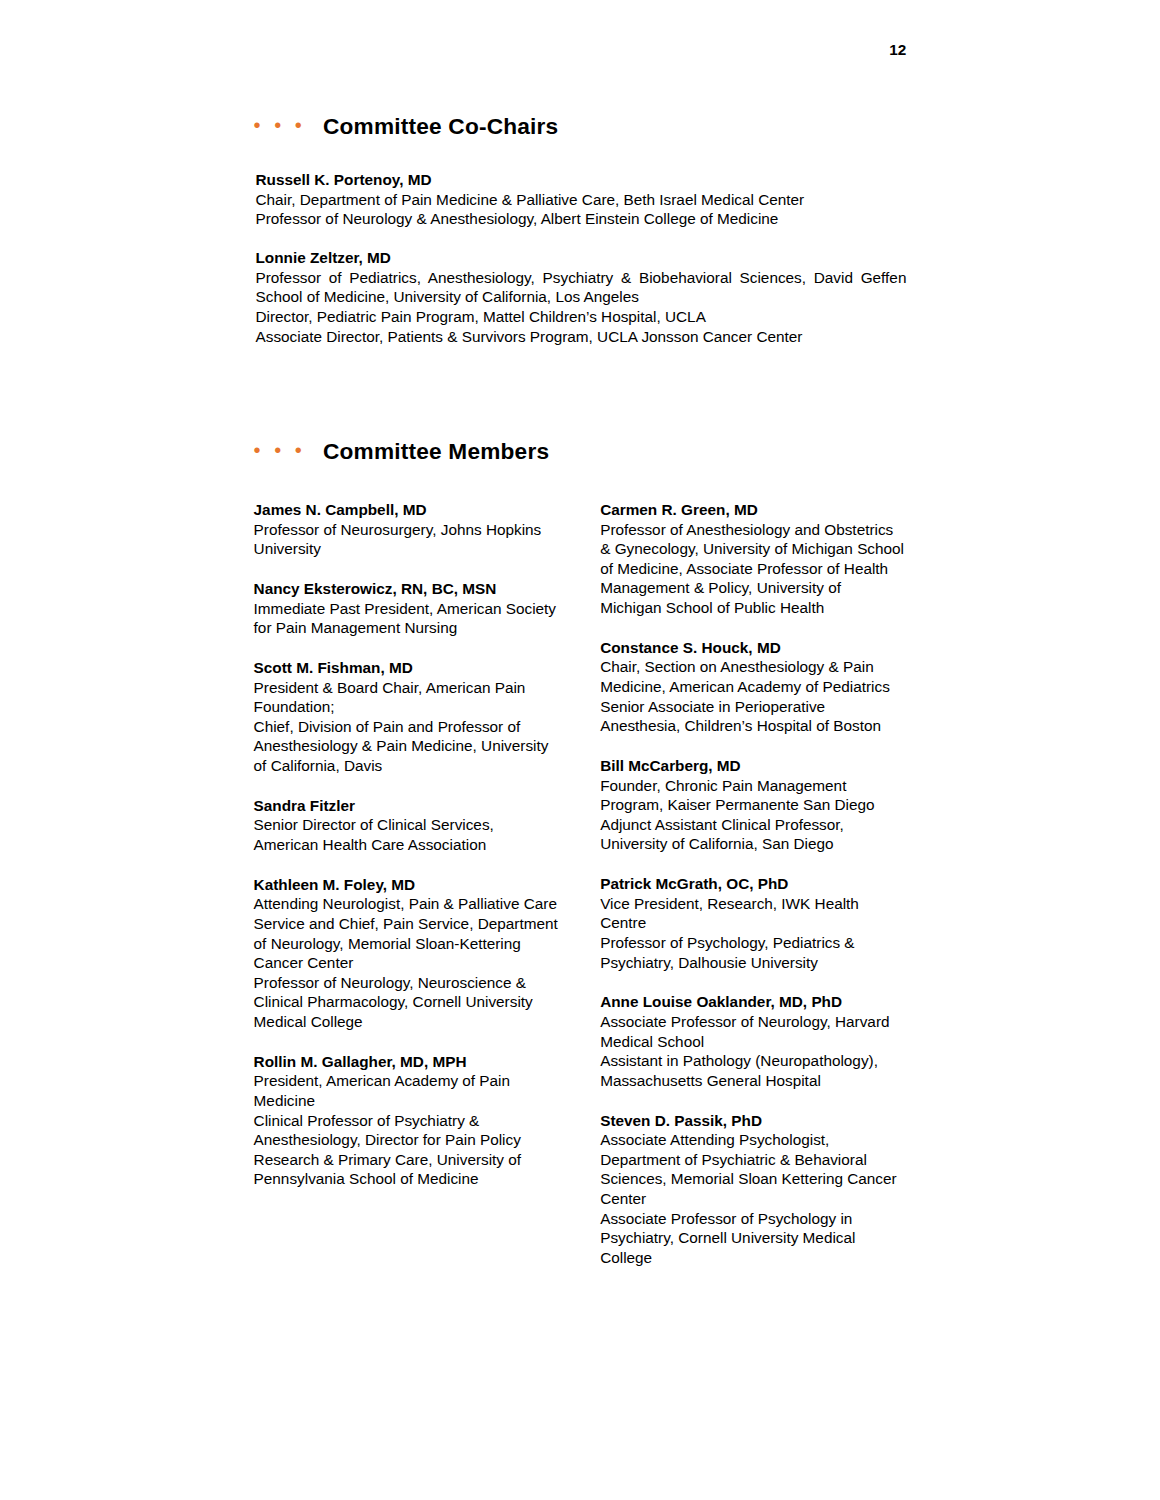12
• • •
Committee Co-Chairs
Russell K. Portenoy, MD
Chair, Department of Pain Medicine & Palliative Care, Beth Israel Medical Center
Professor of Neurology & Anesthesiology, Albert Einstein College of Medicine
Lonnie Zeltzer, MD
Professor of Pediatrics, Anesthesiology, Psychiatry & Biobehavioral Sciences, David Geffen School of Medicine, University of California, Los Angeles
Director, Pediatric Pain Program, Mattel Children’s Hospital, UCLA
Associate Director, Patients & Survivors Program, UCLA Jonsson Cancer Center
• • •
Committee Members
James N. Campbell, MD
Professor of Neurosurgery, Johns Hopkins University
Nancy Eksterowicz, RN, BC, MSN
Immediate Past President, American Society for Pain Management Nursing
Scott M. Fishman, MD
President & Board Chair, American Pain Foundation;
Chief, Division of Pain and Professor of Anesthesiology & Pain Medicine, University of California, Davis
Sandra Fitzler
Senior Director of Clinical Services, American Health Care Association
Kathleen M. Foley, MD
Attending Neurologist, Pain & Palliative Care Service and Chief, Pain Service, Department of Neurology, Memorial Sloan-Kettering Cancer Center
Professor of Neurology, Neuroscience & Clinical Pharmacology, Cornell University Medical College
Rollin M. Gallagher, MD, MPH
President, American Academy of Pain Medicine
Clinical Professor of Psychiatry & Anesthesiology, Director for Pain Policy Research & Primary Care, University of Pennsylvania School of Medicine
Carmen R. Green, MD
Professor of Anesthesiology and Obstetrics & Gynecology, University of Michigan School of Medicine, Associate Professor of Health Management & Policy, University of Michigan School of Public Health
Constance S. Houck, MD
Chair, Section on Anesthesiology & Pain Medicine, American Academy of Pediatrics
Senior Associate in Perioperative Anesthesia, Children’s Hospital of Boston
Bill McCarberg, MD
Founder, Chronic Pain Management Program, Kaiser Permanente San Diego
Adjunct Assistant Clinical Professor, University of California, San Diego
Patrick McGrath, OC, PhD
Vice President, Research, IWK Health Centre
Professor of Psychology, Pediatrics & Psychiatry, Dalhousie University
Anne Louise Oaklander, MD, PhD
Associate Professor of Neurology, Harvard Medical School
Assistant in Pathology (Neuropathology), Massachusetts General Hospital
Steven D. Passik, PhD
Associate Attending Psychologist, Department of Psychiatric & Behavioral Sciences, Memorial Sloan Kettering Cancer Center
Associate Professor of Psychology in Psychiatry, Cornell University Medical College